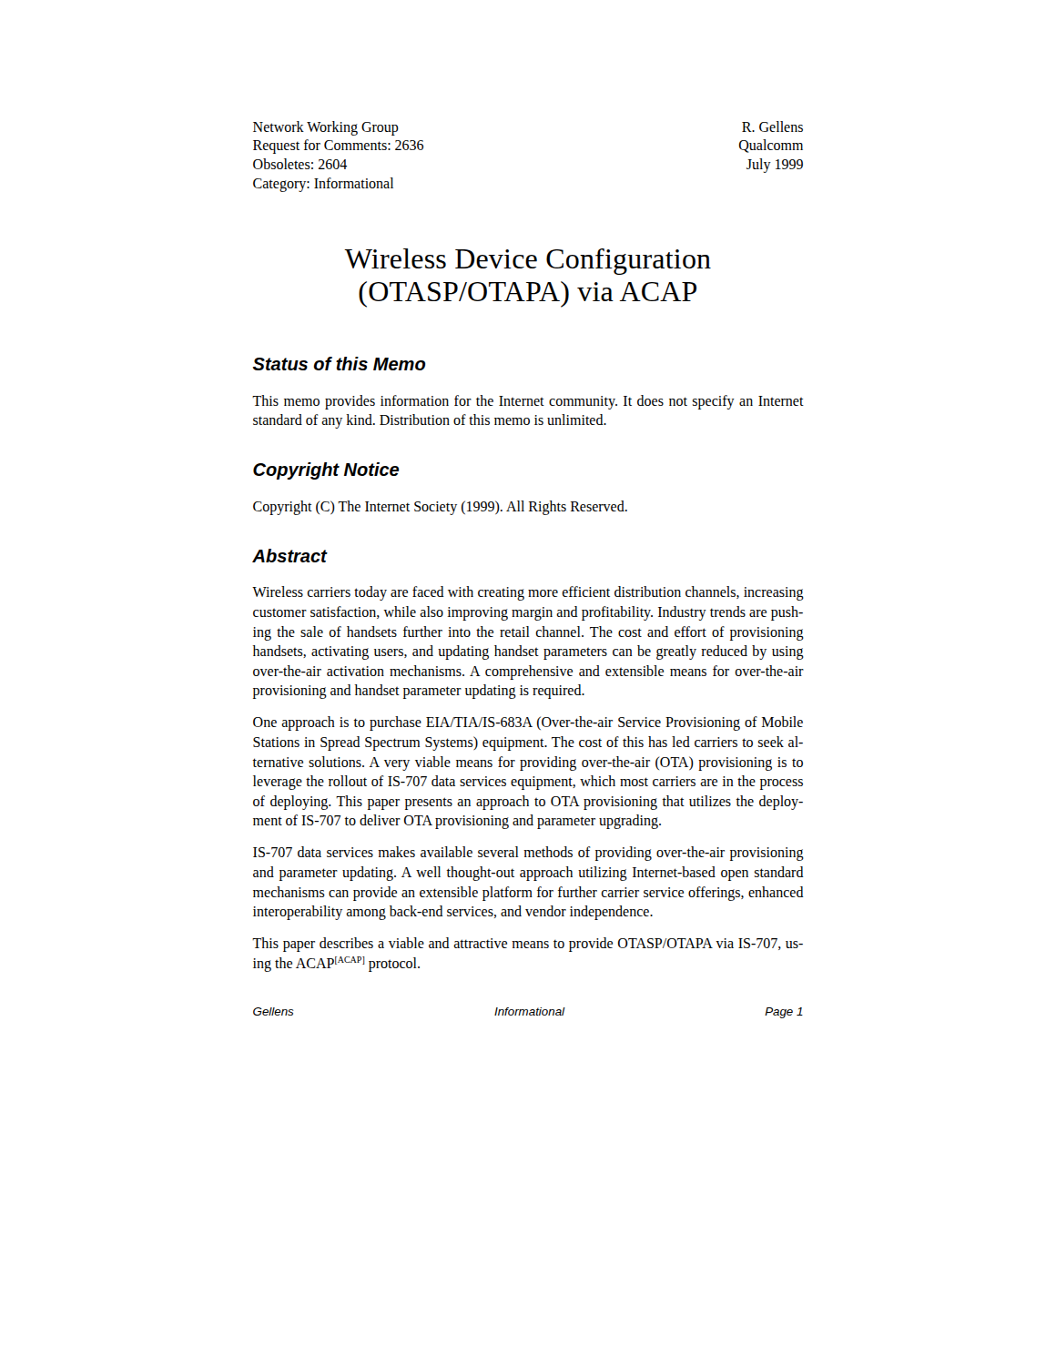| Network Working Group | R. Gellens |
| Request for Comments: 2636 | Qualcomm |
| Obsoletes: 2604 | July 1999 |
| Category: Informational | |
Wireless Device Configuration
(OTASP/OTAPA) via ACAP
Status of this Memo
This memo provides information for the Internet community. It does not specify an Internet standard of any kind. Distribution of this memo is unlimited.
Copyright Notice
Copyright (C) The Internet Society (1999). All Rights Reserved.
Abstract
Wireless carriers today are faced with creating more efficient distribution channels, increasing customer satisfaction, while also improving margin and profitability. Industry trends are pushing the sale of handsets further into the retail channel. The cost and effort of provisioning handsets, activating users, and updating handset parameters can be greatly reduced by using over-the-air activation mechanisms. A comprehensive and extensible means for over-the-air provisioning and handset parameter updating is required.
One approach is to purchase EIA/TIA/IS-683A (Over-the-air Service Provisioning of Mobile Stations in Spread Spectrum Systems) equipment. The cost of this has led carriers to seek alternative solutions. A very viable means for providing over-the-air (OTA) provisioning is to leverage the rollout of IS-707 data services equipment, which most carriers are in the process of deploying. This paper presents an approach to OTA provisioning that utilizes the deployment of IS-707 to deliver OTA provisioning and parameter upgrading.
IS-707 data services makes available several methods of providing over-the-air provisioning and parameter updating. A well thought-out approach utilizing Internet-based open standard mechanisms can provide an extensible platform for further carrier service offerings, enhanced interoperability among back-end services, and vendor independence.
This paper describes a viable and attractive means to provide OTASP/OTAPA via IS-707, using the ACAP[ACAP] protocol.
Gellens Informational Page 1